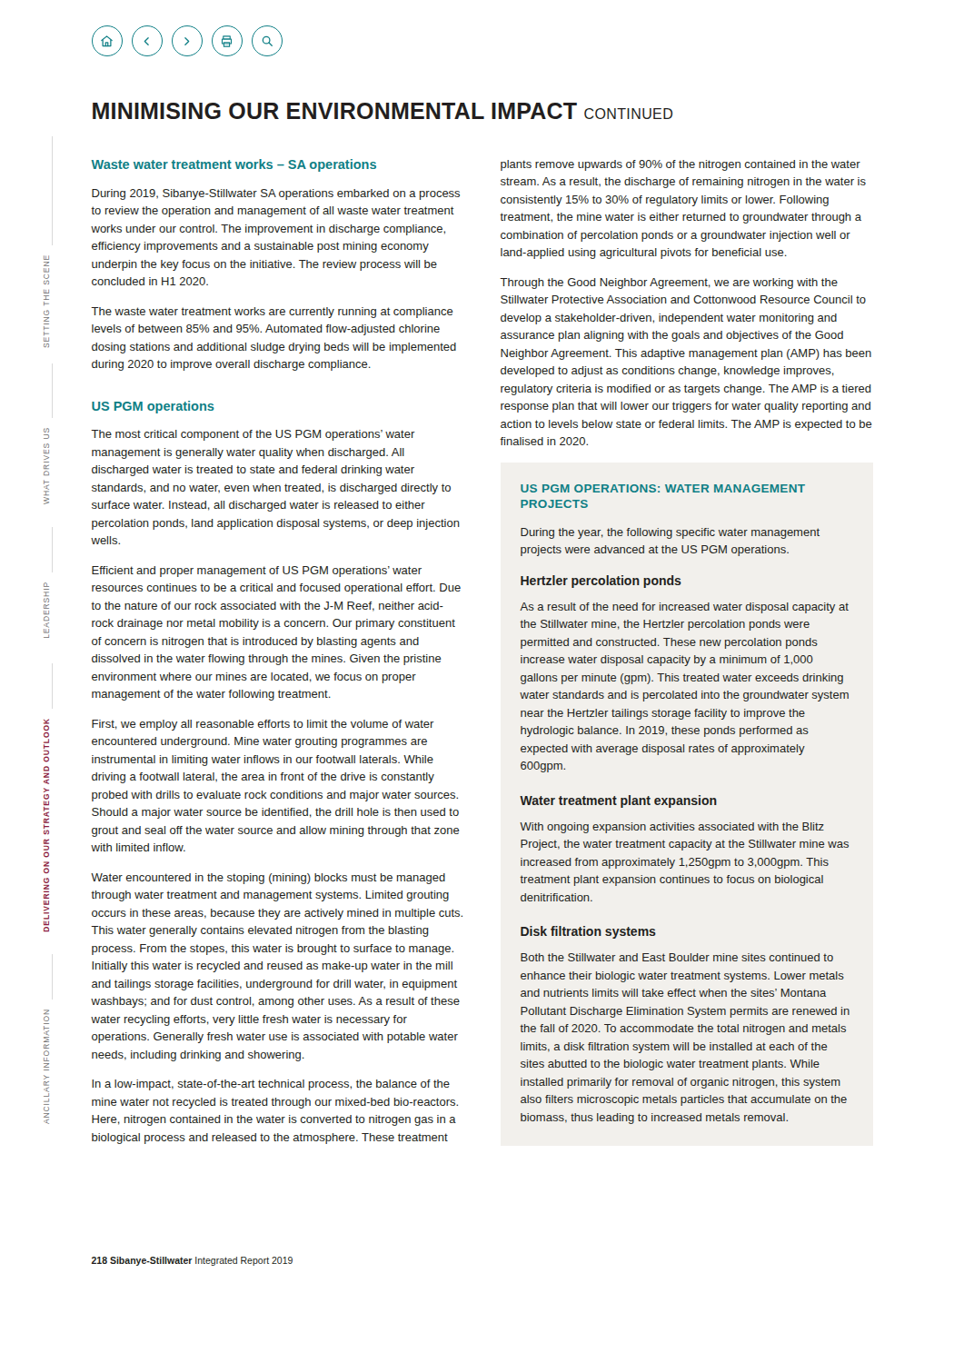MINIMISING OUR ENVIRONMENTAL IMPACT CONTINUED
SETTING THE SCENE
WHAT DRIVES US
LEADERSHIP
DELIVERING ON OUR STRATEGY AND OUTLOOK
ANCILLARY INFORMATION
Waste water treatment works – SA operations
During 2019, Sibanye-Stillwater SA operations embarked on a process to review the operation and management of all waste water treatment works under our control. The improvement in discharge compliance, efficiency improvements and a sustainable post mining economy underpin the key focus on the initiative. The review process will be concluded in H1 2020.
The waste water treatment works are currently running at compliance levels of between 85% and 95%. Automated flow-adjusted chlorine dosing stations and additional sludge drying beds will be implemented during 2020 to improve overall discharge compliance.
US PGM operations
The most critical component of the US PGM operations’ water management is generally water quality when discharged. All discharged water is treated to state and federal drinking water standards, and no water, even when treated, is discharged directly to surface water. Instead, all discharged water is released to either percolation ponds, land application disposal systems, or deep injection wells.
Efficient and proper management of US PGM operations’ water resources continues to be a critical and focused operational effort. Due to the nature of our rock associated with the J-M Reef, neither acid-rock drainage nor metal mobility is a concern. Our primary constituent of concern is nitrogen that is introduced by blasting agents and dissolved in the water flowing through the mines. Given the pristine environment where our mines are located, we focus on proper management of the water following treatment.
First, we employ all reasonable efforts to limit the volume of water encountered underground. Mine water grouting programmes are instrumental in limiting water inflows in our footwall laterals. While driving a footwall lateral, the area in front of the drive is constantly probed with drills to evaluate rock conditions and major water sources. Should a major water source be identified, the drill hole is then used to grout and seal off the water source and allow mining through that zone with limited inflow.
Water encountered in the stoping (mining) blocks must be managed through water treatment and management systems. Limited grouting occurs in these areas, because they are actively mined in multiple cuts. This water generally contains elevated nitrogen from the blasting process. From the stopes, this water is brought to surface to manage. Initially this water is recycled and reused as make-up water in the mill and tailings storage facilities, underground for drill water, in equipment washbays; and for dust control, among other uses. As a result of these water recycling efforts, very little fresh water is necessary for operations. Generally fresh water use is associated with potable water needs, including drinking and showering.
In a low-impact, state-of-the-art technical process, the balance of the mine water not recycled is treated through our mixed-bed bio-reactors. Here, nitrogen contained in the water is converted to nitrogen gas in a biological process and released to the atmosphere. These treatment plants remove upwards of 90% of the nitrogen contained in the water stream. As a result, the discharge of remaining nitrogen in the water is consistently 15% to 30% of regulatory limits or lower. Following treatment, the mine water is either returned to groundwater through a combination of percolation ponds or a groundwater injection well or land-applied using agricultural pivots for beneficial use.
Through the Good Neighbor Agreement, we are working with the Stillwater Protective Association and Cottonwood Resource Council to develop a stakeholder-driven, independent water monitoring and assurance plan aligning with the goals and objectives of the Good Neighbor Agreement. This adaptive management plan (AMP) has been developed to adjust as conditions change, knowledge improves, regulatory criteria is modified or as targets change. The AMP is a tiered response plan that will lower our triggers for water quality reporting and action to levels below state or federal limits. The AMP is expected to be finalised in 2020.
US PGM OPERATIONS: WATER MANAGEMENT PROJECTS
During the year, the following specific water management projects were advanced at the US PGM operations.
Hertzler percolation ponds
As a result of the need for increased water disposal capacity at the Stillwater mine, the Hertzler percolation ponds were permitted and constructed. These new percolation ponds increase water disposal capacity by a minimum of 1,000 gallons per minute (gpm). This treated water exceeds drinking water standards and is percolated into the groundwater system near the Hertzler tailings storage facility to improve the hydrologic balance. In 2019, these ponds performed as expected with average disposal rates of approximately 600gpm.
Water treatment plant expansion
With ongoing expansion activities associated with the Blitz Project, the water treatment capacity at the Stillwater mine was increased from approximately 1,250gpm to 3,000gpm. This treatment plant expansion continues to focus on biological denitrification.
Disk filtration systems
Both the Stillwater and East Boulder mine sites continued to enhance their biologic water treatment systems. Lower metals and nutrients limits will take effect when the sites’ Montana Pollutant Discharge Elimination System permits are renewed in the fall of 2020. To accommodate the total nitrogen and metals limits, a disk filtration system will be installed at each of the sites abutted to the biologic water treatment plants. While installed primarily for removal of organic nitrogen, this system also filters microscopic metals particles that accumulate on the biomass, thus leading to increased metals removal.
218 Sibanye-Stillwater Integrated Report 2019